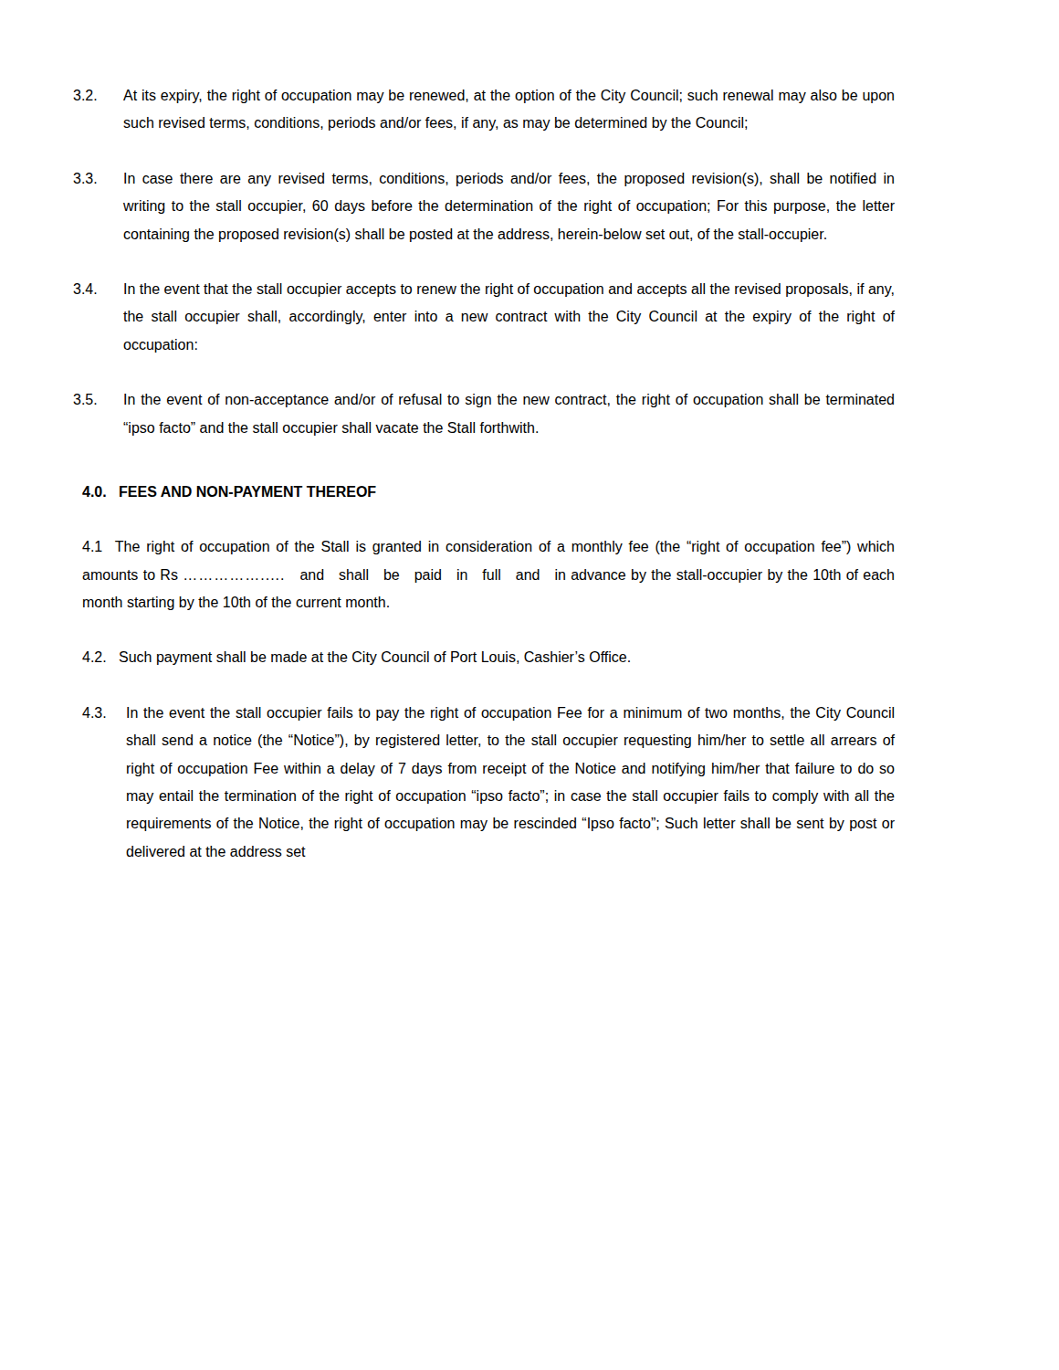3.2. At its expiry, the right of occupation may be renewed, at the option of the City Council; such renewal may also be upon such revised terms, conditions, periods and/or fees, if any, as may be determined by the Council;
3.3. In case there are any revised terms, conditions, periods and/or fees, the proposed revision(s), shall be notified in writing to the stall occupier, 60 days before the determination of the right of occupation; For this purpose, the letter containing the proposed revision(s) shall be posted at the address, herein-below set out, of the stall-occupier.
3.4. In the event that the stall occupier accepts to renew the right of occupation and accepts all the revised proposals, if any, the stall occupier shall, accordingly, enter into a new contract with the City Council at the expiry of the right of occupation:
3.5. In the event of non-acceptance and/or of refusal to sign the new contract, the right of occupation shall be terminated “ipso facto” and the stall occupier shall vacate the Stall forthwith.
4.0. FEES AND NON-PAYMENT THEREOF
4.1 The right of occupation of the Stall is granted in consideration of a monthly fee (the “right of occupation fee”) which amounts to Rs ……………..... and shall be paid in full and in advance by the stall-occupier by the 10th of each month starting by the 10th of the current month.
4.2. Such payment shall be made at the City Council of Port Louis, Cashier’s Office.
4.3. In the event the stall occupier fails to pay the right of occupation Fee for a minimum of two months, the City Council shall send a notice (the “Notice”), by registered letter, to the stall occupier requesting him/her to settle all arrears of right of occupation Fee within a delay of 7 days from receipt of the Notice and notifying him/her that failure to do so may entail the termination of the right of occupation “ipso facto”; in case the stall occupier fails to comply with all the requirements of the Notice, the right of occupation may be rescinded “Ipso facto”; Such letter shall be sent by post or delivered at the address set